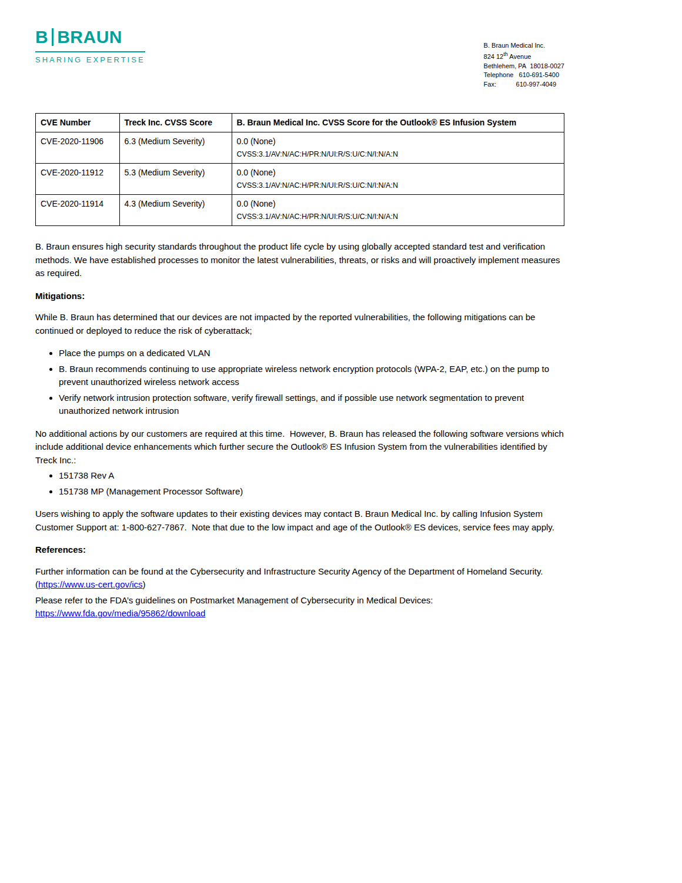B BRAUN
SHARING EXPERTISE
B. Braun Medical Inc.
824 12th Avenue
Bethlehem, PA 18018-0027
Telephone 610-691-5400
Fax: 610-997-4049
| CVE Number | Treck Inc. CVSS Score | B. Braun Medical Inc. CVSS Score for the Outlook® ES Infusion System |
| --- | --- | --- |
| CVE-2020-11906 | 6.3 (Medium Severity) | 0.0 (None) CVSS:3.1/AV:N/AC:H/PR:N/UI:R/S:U/C:N/I:N/A:N |
| CVE-2020-11912 | 5.3 (Medium Severity) | 0.0 (None) CVSS:3.1/AV:N/AC:H/PR:N/UI:R/S:U/C:N/I:N/A:N |
| CVE-2020-11914 | 4.3 (Medium Severity) | 0.0 (None) CVSS:3.1/AV:N/AC:H/PR:N/UI:R/S:U/C:N/I:N/A:N |
B. Braun ensures high security standards throughout the product life cycle by using globally accepted standard test and verification methods. We have established processes to monitor the latest vulnerabilities, threats, or risks and will proactively implement measures as required.
Mitigations:
While B. Braun has determined that our devices are not impacted by the reported vulnerabilities, the following mitigations can be continued or deployed to reduce the risk of cyberattack;
Place the pumps on a dedicated VLAN
B. Braun recommends continuing to use appropriate wireless network encryption protocols (WPA-2, EAP, etc.) on the pump to prevent unauthorized wireless network access
Verify network intrusion protection software, verify firewall settings, and if possible use network segmentation to prevent unauthorized network intrusion
No additional actions by our customers are required at this time. However, B. Braun has released the following software versions which include additional device enhancements which further secure the Outlook® ES Infusion System from the vulnerabilities identified by Treck Inc.:
151738 Rev A
151738 MP (Management Processor Software)
Users wishing to apply the software updates to their existing devices may contact B. Braun Medical Inc. by calling Infusion System Customer Support at: 1-800-627-7867. Note that due to the low impact and age of the Outlook® ES devices, service fees may apply.
References:
Further information can be found at the Cybersecurity and Infrastructure Security Agency of the Department of Homeland Security. (https://www.us-cert.gov/ics)
Please refer to the FDA’s guidelines on Postmarket Management of Cybersecurity in Medical Devices: https://www.fda.gov/media/95862/download